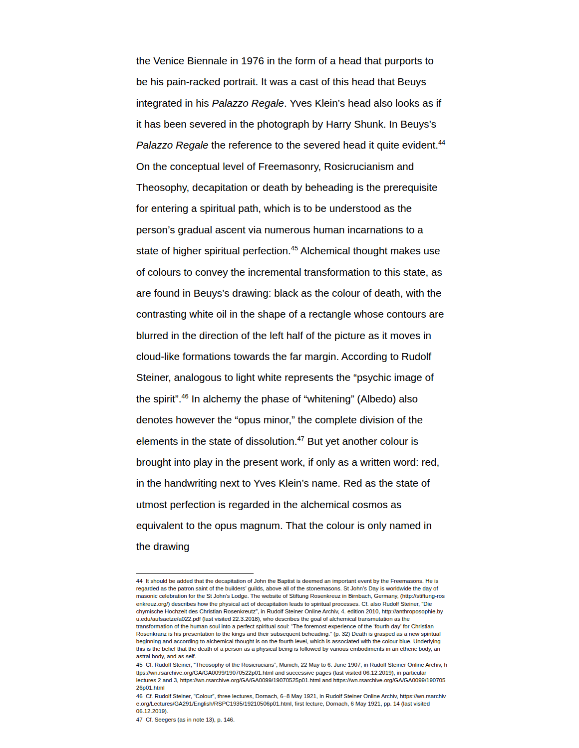the Venice Biennale in 1976 in the form of a head that purports to be his pain-racked portrait. It was a cast of this head that Beuys integrated in his Palazzo Regale. Yves Klein’s head also looks as if it has been severed in the photograph by Harry Shunk. In Beuys’s Palazzo Regale the reference to the severed head it quite evident.44
On the conceptual level of Freemasonry, Rosicrucianism and Theosophy, decapitation or death by beheading is the prerequisite for entering a spiritual path, which is to be understood as the person’s gradual ascent via numerous human incarnations to a state of higher spiritual perfection.45 Alchemical thought makes use of colours to convey the incremental transformation to this state, as are found in Beuys’s drawing: black as the colour of death, with the contrasting white oil in the shape of a rectangle whose contours are blurred in the direction of the left half of the picture as it moves in cloud-like formations towards the far margin. According to Rudolf Steiner, analogous to light white represents the “psychic image of the spirit”.46 In alchemy the phase of “whitening” (Albedo) also denotes however the “opus minor,” the complete division of the elements in the state of dissolution.47 But yet another colour is brought into play in the present work, if only as a written word: red, in the handwriting next to Yves Klein’s name. Red as the state of utmost perfection is regarded in the alchemical cosmos as equivalent to the opus magnum. That the colour is only named in the drawing
44 It should be added that the decapitation of John the Baptist is deemed an important event by the Freemasons. He is regarded as the patron saint of the builders’ guilds, above all of the stonemasons. St John’s Day is worldwide the day of masonic celebration for the St John’s Lodge. The website of Stiftung Rosenkreuz in Birnbach, Germany, (http://stiftung-rosenkreuz.org/) describes how the physical act of decapitation leads to spiritual processes. Cf. also Rudolf Steiner, “Die chymische Hochzeit des Christian Rosenkreutz”, in Rudolf Steiner Online Archiv, 4. edition 2010, http://anthroposophie.byu.edu/aufsaetze/a022.pdf (last visited 22.3.2018), who describes the goal of alchemical transmutation as the transformation of the human soul into a perfect spiritual soul: “The foremost experience of the ‘fourth day’ for Christian Rosenkranz is his presentation to the kings and their subsequent beheading.” (p. 32) Death is grasped as a new spiritual beginning and according to alchemical thought is on the fourth level, which is associated with the colour blue. Underlying this is the belief that the death of a person as a physical being is followed by various embodiments in an etheric body, an astral body, and as self.
45 Cf. Rudolf Steiner, “Theosophy of the Rosicrucians”, Munich, 22 May to 6. June 1907, in Rudolf Steiner Online Archiv, https://wn.rsarchive.org/GA/GA0099/19070522p01.html and successive pages (last visited 06.12.2019), in particular lectures 2 and 3, https://wn.rsarchive.org/GA/GA0099/19070525p01.html and https://wn.rsarchive.org/GA/GA0099/19070526p01.html
46 Cf. Rudolf Steiner, “Colour”, three lectures, Dornach, 6–8 May 1921, in Rudolf Steiner Online Archiv, https://wn.rsarchive.org/Lectures/GA291/English/RSPC1935/19210506p01.html, first lecture, Dornach, 6 May 1921, pp. 14 (last visited 06.12.2019).
47 Cf. Seegers (as in note 13), p. 146.